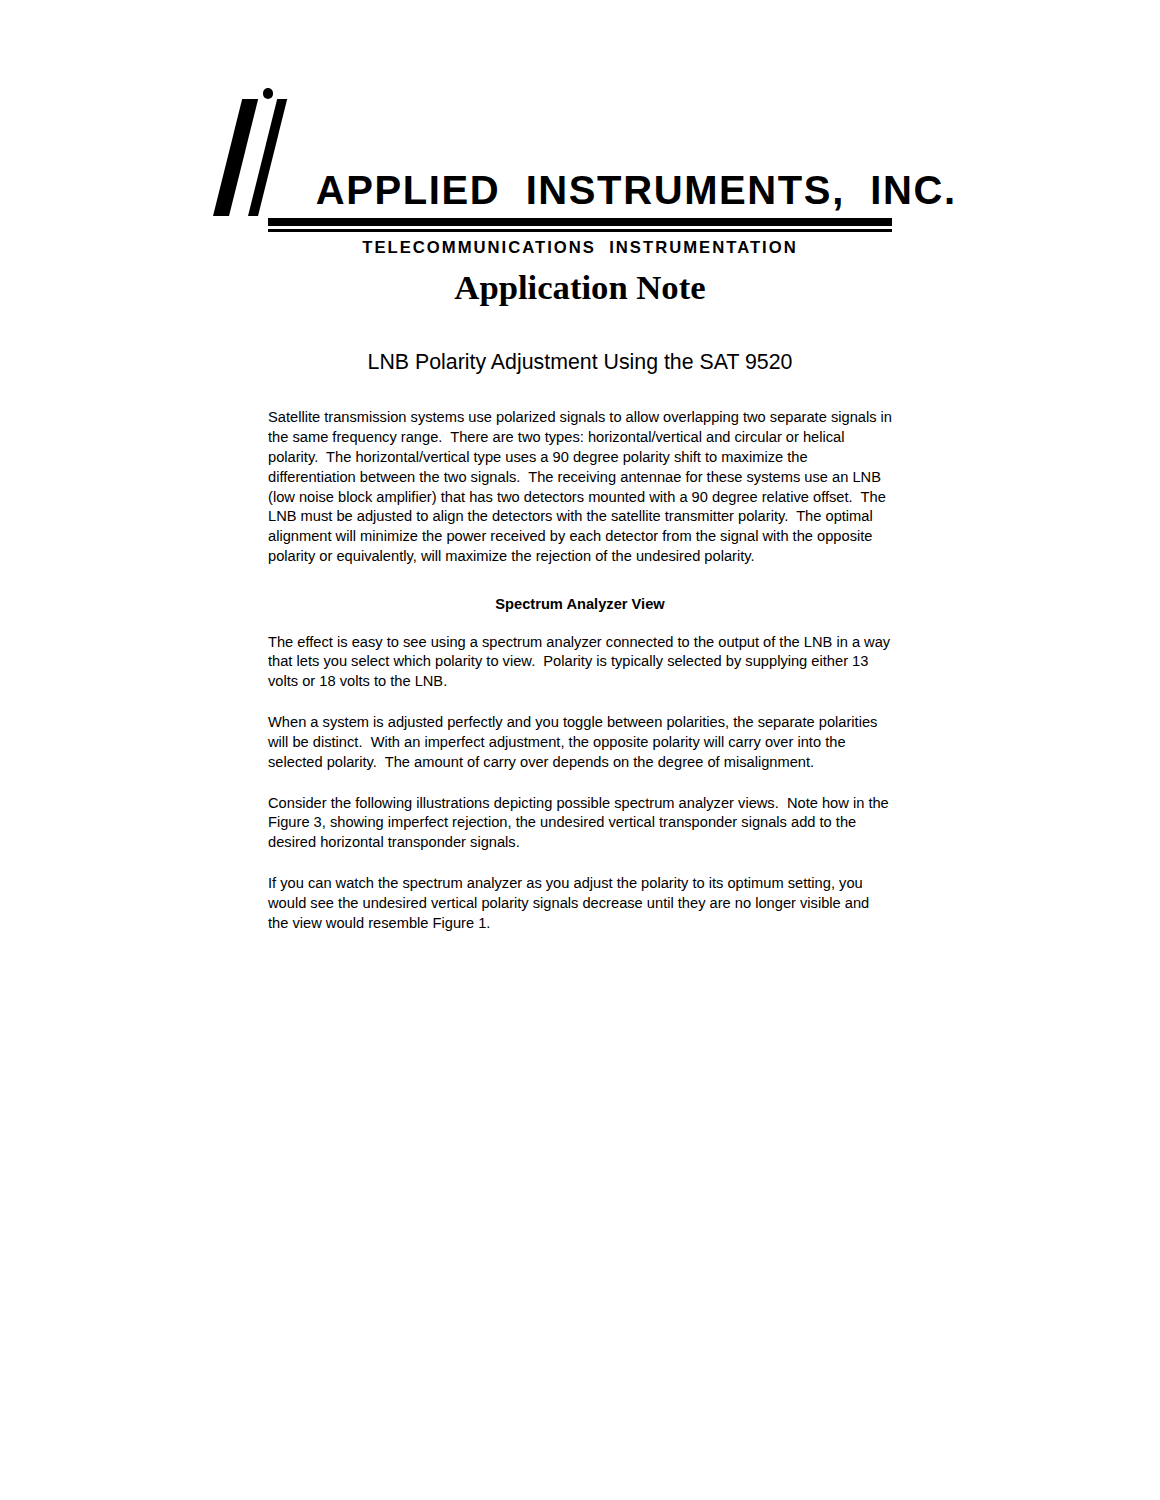APPLIED INSTRUMENTS, INC.
TELECOMMUNICATIONS INSTRUMENTATION
Application Note
LNB Polarity Adjustment Using the SAT 9520
Satellite transmission systems use polarized signals to allow overlapping two separate signals in the same frequency range. There are two types: horizontal/vertical and circular or helical polarity. The horizontal/vertical type uses a 90 degree polarity shift to maximize the differentiation between the two signals. The receiving antennae for these systems use an LNB (low noise block amplifier) that has two detectors mounted with a 90 degree relative offset. The LNB must be adjusted to align the detectors with the satellite transmitter polarity. The optimal alignment will minimize the power received by each detector from the signal with the opposite polarity or equivalently, will maximize the rejection of the undesired polarity.
Spectrum Analyzer View
The effect is easy to see using a spectrum analyzer connected to the output of the LNB in a way that lets you select which polarity to view. Polarity is typically selected by supplying either 13 volts or 18 volts to the LNB.
When a system is adjusted perfectly and you toggle between polarities, the separate polarities will be distinct. With an imperfect adjustment, the opposite polarity will carry over into the selected polarity. The amount of carry over depends on the degree of misalignment.
Consider the following illustrations depicting possible spectrum analyzer views. Note how in the Figure 3, showing imperfect rejection, the undesired vertical transponder signals add to the desired horizontal transponder signals.
If you can watch the spectrum analyzer as you adjust the polarity to its optimum setting, you would see the undesired vertical polarity signals decrease until they are no longer visible and the view would resemble Figure 1.